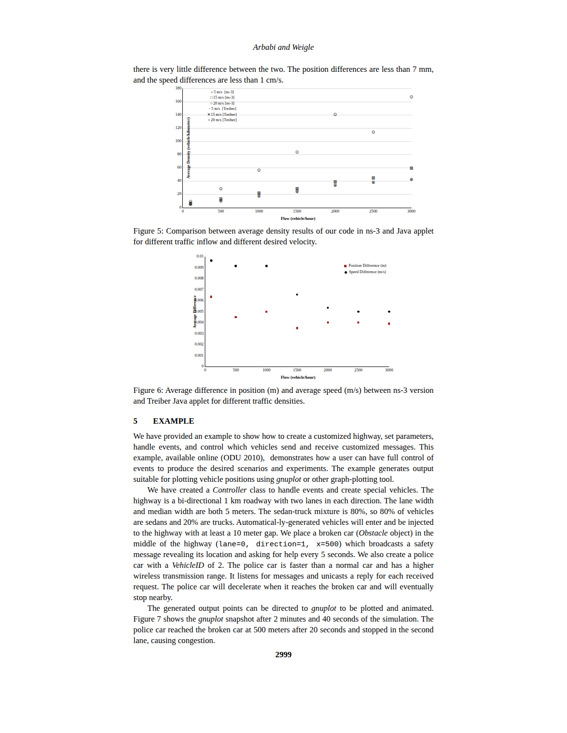Arbabi and Weigle
there is very little difference between the two. The position differences are less than 7 mm, and the speed differences are less than 1 cm/s.
Average Density (vehicle/kilometer)
180
160
140
120
100
80
60
40
20
0
0
500
1000
1500
2000
2500
3000
○5 m/s [ns-3]
□15 m/s [ns-3]
○20 m/s [ns-3]
-5 m/s [Treiber]
✕15 m/s [Treiber]
+20 m/s [Treiber]
⊙
⊙
⊙
⊙
⊙
⊙
⊙
⊠
⊠
⊠
⊠
⊠
⊠
⊠
⊕
⊕
⊕
⊕
⊕
⊕
⊕
-
-
Flow (vehicle/hour)
Figure 5: Comparison between average density results of our code in ns-3 and Java applet for different traffic inflow and different desired velocity.
Average Difference
0.01
0.009
0.008
0.007
0.006
0.005
0.004
0.003
0.002
0.001
0
0
500
1000
1500
2000
2500
3000
Position Difference (m)
Speed Difference (m/s)
Flow (vehicle/hour)
Figure 6: Average difference in position (m) and average speed (m/s) between ns-3 version and Treiber Java applet for different traffic densities.
5 EXAMPLE
We have provided an example to show how to create a customized highway, set parameters, handle events, and control which vehicles send and receive customized messages. This example, available online (ODU 2010), demonstrates how a user can have full control of events to produce the desired scenarios and experiments. The example generates output suitable for plotting vehicle positions using gnuplot or other graph-plotting tool.
We have created a Controller class to handle events and create special vehicles. The highway is a bi-directional 1 km roadway with two lanes in each direction. The lane width and median width are both 5 meters. The sedan-truck mixture is 80%, so 80% of vehicles are sedans and 20% are trucks. Automatical-ly-generated vehicles will enter and be injected to the highway with at least a 10 meter gap. We place a broken car (Obstacle object) in the middle of the highway (lane=0, direction=1, x=500) which broadcasts a safety message revealing its location and asking for help every 5 seconds. We also create a police car with a VehicleID of 2. The police car is faster than a normal car and has a higher wireless transmission range. It listens for messages and unicasts a reply for each received request. The police car will decelerate when it reaches the broken car and will eventually stop nearby.
The generated output points can be directed to gnuplot to be plotted and animated. Figure 7 shows the gnuplot snapshot after 2 minutes and 40 seconds of the simulation. The police car reached the broken car at 500 meters after 20 seconds and stopped in the second lane, causing congestion.
2999